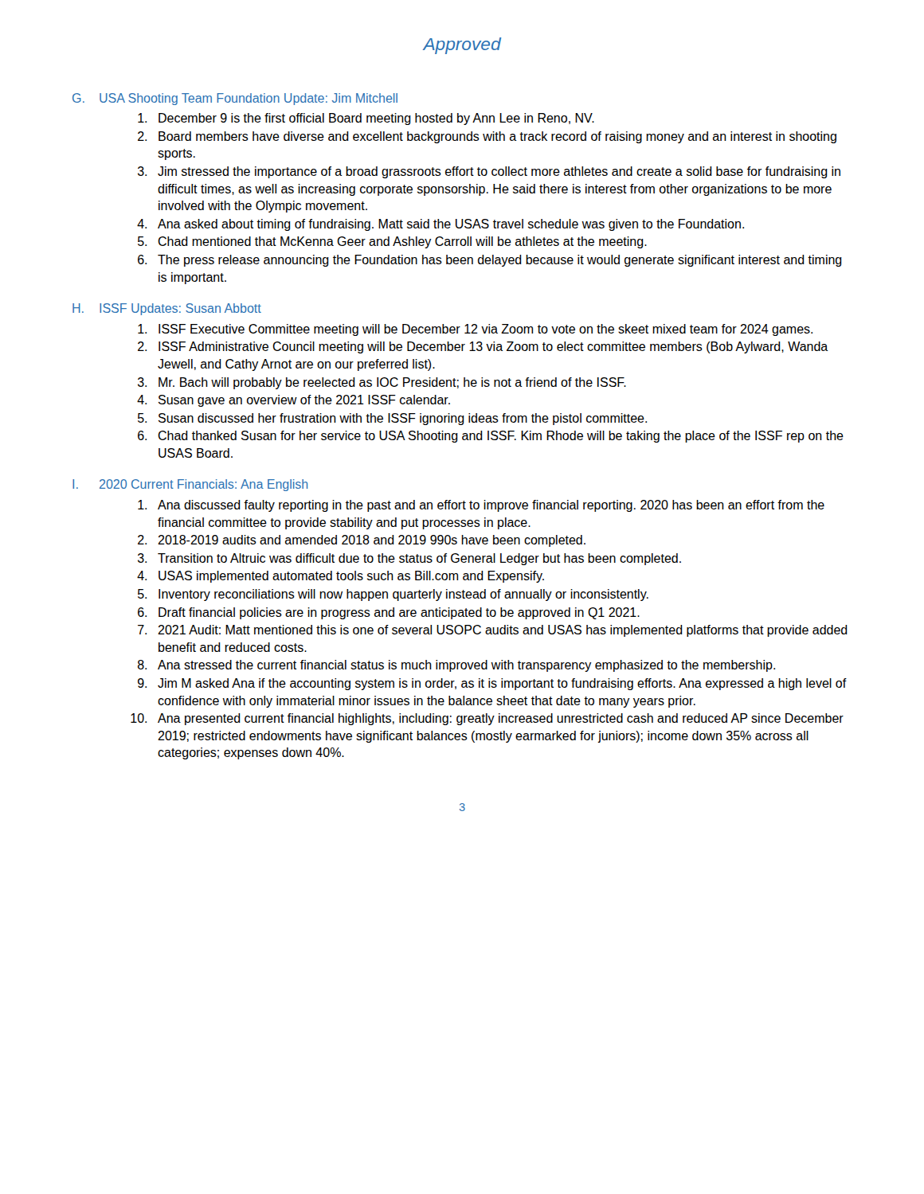Approved
G. USA Shooting Team Foundation Update: Jim Mitchell
December 9 is the first official Board meeting hosted by Ann Lee in Reno, NV.
Board members have diverse and excellent backgrounds with a track record of raising money and an interest in shooting sports.
Jim stressed the importance of a broad grassroots effort to collect more athletes and create a solid base for fundraising in difficult times, as well as increasing corporate sponsorship. He said there is interest from other organizations to be more involved with the Olympic movement.
Ana asked about timing of fundraising. Matt said the USAS travel schedule was given to the Foundation.
Chad mentioned that McKenna Geer and Ashley Carroll will be athletes at the meeting.
The press release announcing the Foundation has been delayed because it would generate significant interest and timing is important.
H. ISSF Updates: Susan Abbott
ISSF Executive Committee meeting will be December 12 via Zoom to vote on the skeet mixed team for 2024 games.
ISSF Administrative Council meeting will be December 13 via Zoom to elect committee members (Bob Aylward, Wanda Jewell, and Cathy Arnot are on our preferred list).
Mr. Bach will probably be reelected as IOC President; he is not a friend of the ISSF.
Susan gave an overview of the 2021 ISSF calendar.
Susan discussed her frustration with the ISSF ignoring ideas from the pistol committee.
Chad thanked Susan for her service to USA Shooting and ISSF. Kim Rhode will be taking the place of the ISSF rep on the USAS Board.
I. 2020 Current Financials: Ana English
Ana discussed faulty reporting in the past and an effort to improve financial reporting. 2020 has been an effort from the financial committee to provide stability and put processes in place.
2018-2019 audits and amended 2018 and 2019 990s have been completed.
Transition to Altruic was difficult due to the status of General Ledger but has been completed.
USAS implemented automated tools such as Bill.com and Expensify.
Inventory reconciliations will now happen quarterly instead of annually or inconsistently.
Draft financial policies are in progress and are anticipated to be approved in Q1 2021.
2021 Audit: Matt mentioned this is one of several USOPC audits and USAS has implemented platforms that provide added benefit and reduced costs.
Ana stressed the current financial status is much improved with transparency emphasized to the membership.
Jim M asked Ana if the accounting system is in order, as it is important to fundraising efforts. Ana expressed a high level of confidence with only immaterial minor issues in the balance sheet that date to many years prior.
Ana presented current financial highlights, including: greatly increased unrestricted cash and reduced AP since December 2019; restricted endowments have significant balances (mostly earmarked for juniors); income down 35% across all categories; expenses down 40%.
3